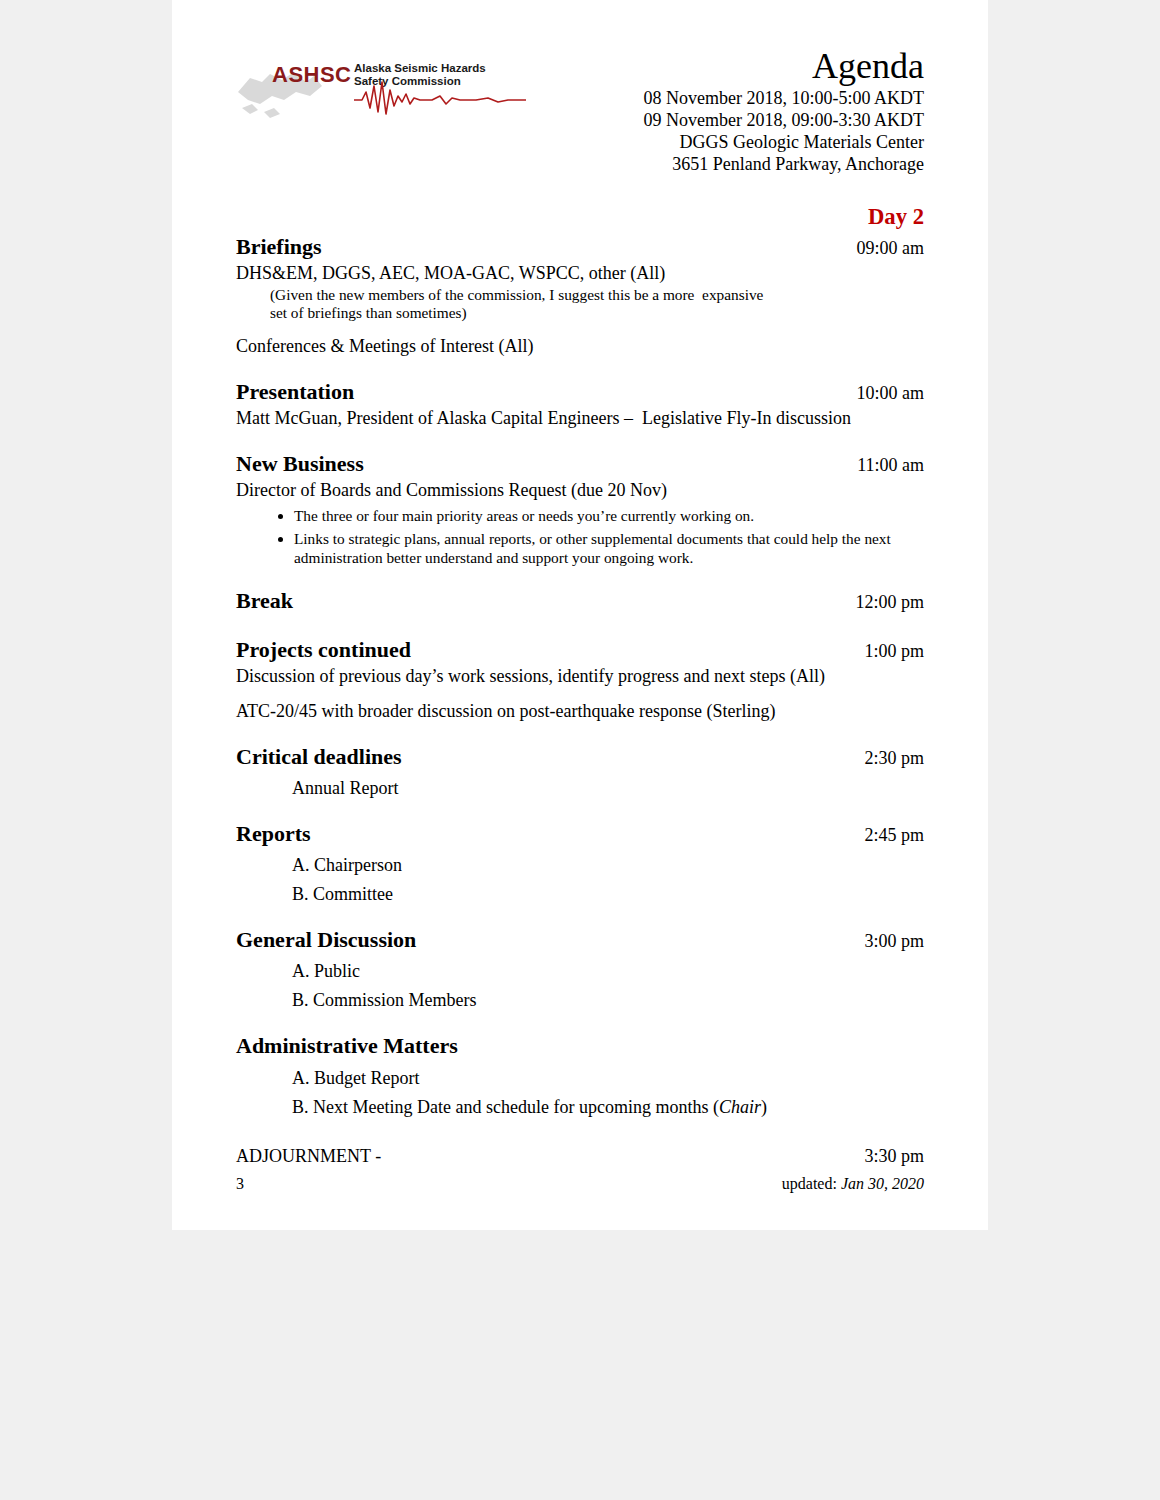ASHSC — Alaska Seismic Hazards Safety Commission ASHSC Alaska Seismic Hazards Safety Commission
Agenda
08 November 2018, 10:00-5:00 AKDT
09 November 2018, 09:00-3:30 AKDT
DGGS Geologic Materials Center
3651 Penland Parkway, Anchorage
Day 2
Briefings
09:00 am
DHS&EM, DGGS, AEC, MOA-GAC, WSPCC, other (All)
(Given the new members of the commission, I suggest this be a more expansive
set of briefings than sometimes)
Conferences & Meetings of Interest (All)
Presentation
10:00 am
Matt McGuan, President of Alaska Capital Engineers – Legislative Fly-In discussion
New Business
11:00 am
Director of Boards and Commissions Request (due 20 Nov)
The three or four main priority areas or needs you’re currently working on.
Links to strategic plans, annual reports, or other supplemental documents that could help the next administration better understand and support your ongoing work.
Break
12:00 pm
Projects continued
1:00 pm
Discussion of previous day’s work sessions, identify progress and next steps (All)
ATC-20/45 with broader discussion on post-earthquake response (Sterling)
Critical deadlines
2:30 pm
Annual Report
Reports
2:45 pm
A. Chairperson
B. Committee
General Discussion
3:00 pm
A. Public
B. Commission Members
Administrative Matters
A. Budget Report
B. Next Meeting Date and schedule for upcoming months (Chair)
ADJOURNMENT -
3:30 pm
3
updated: Jan 30, 2020